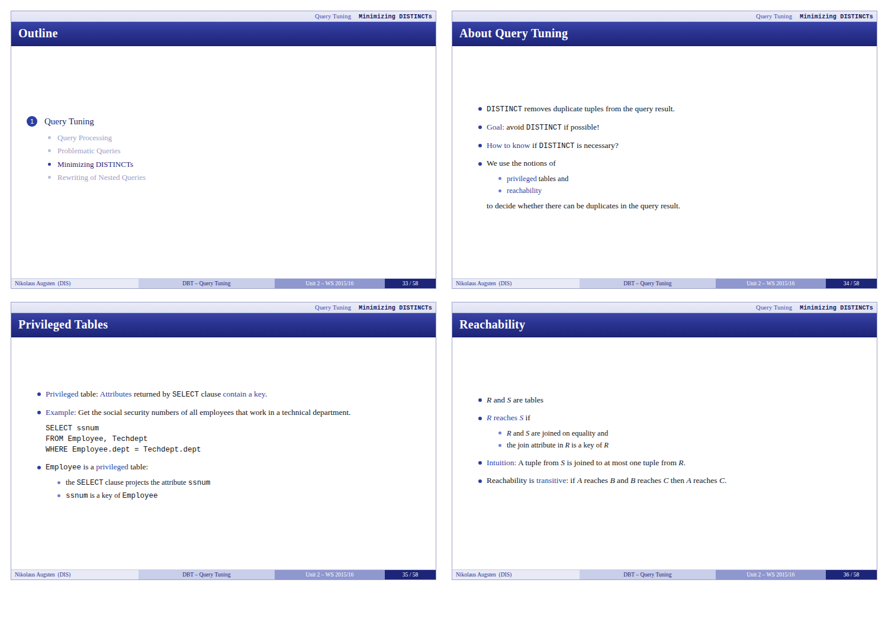Query Tuning Minimizing DISTINCTs
Outline
Query Tuning
Query Processing
Problematic Queries
Minimizing DISTINCTs
Rewriting of Nested Queries
Nikolaus Augsten (DIS)
DBT – Query Tuning
Unit 2 – WS 2015/16
33 / 58
Query Tuning Minimizing DISTINCTs
About Query Tuning
DISTINCT removes duplicate tuples from the query result.
Goal: avoid DISTINCT if possible!
How to know if DISTINCT is necessary?
We use the notions of
privileged tables and
reachability
to decide whether there can be duplicates in the query result.
Nikolaus Augsten (DIS)
DBT – Query Tuning
Unit 2 – WS 2015/16
34 / 58
Query Tuning Minimizing DISTINCTs
Privileged Tables
Privileged table: Attributes returned by SELECT clause contain a key.
Example: Get the social security numbers of all employees that work in a technical department.
SELECT ssnum FROM Employee, Techdept WHERE Employee.dept = Techdept.dept
Employee is a privileged table:
the SELECT clause projects the attribute ssnum
ssnum is a key of Employee
Nikolaus Augsten (DIS)
DBT – Query Tuning
Unit 2 – WS 2015/16
35 / 58
Query Tuning Minimizing DISTINCTs
Reachability
R and S are tables
R reaches S if
R and S are joined on equality and
the join attribute in R is a key of R
Intuition: A tuple from S is joined to at most one tuple from R.
Reachability is transitive: if A reaches B and B reaches C then A reaches C.
Nikolaus Augsten (DIS)
DBT – Query Tuning
Unit 2 – WS 2015/16
36 / 58